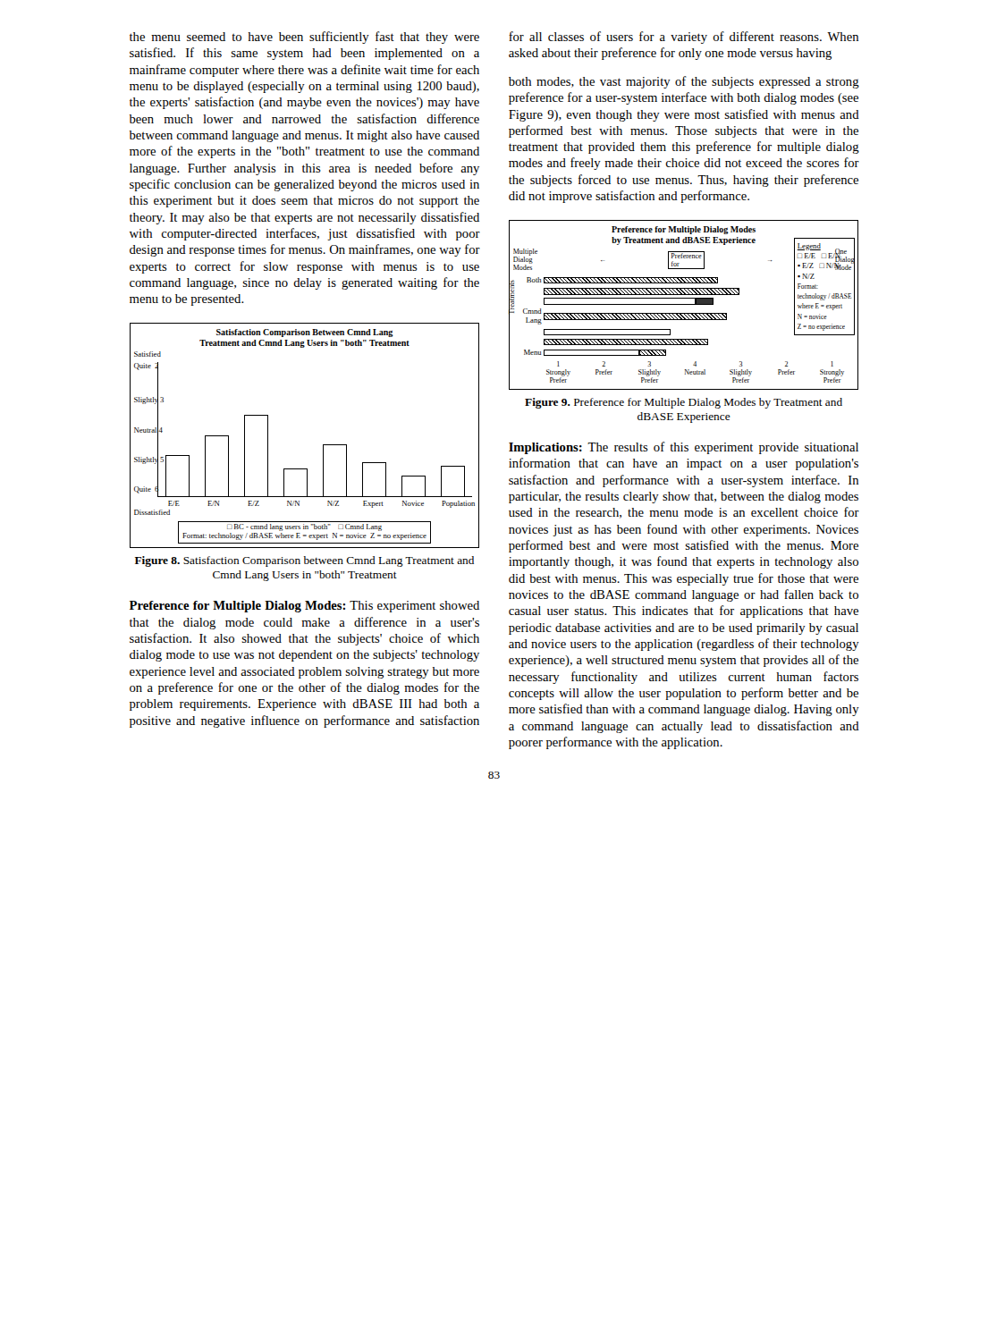the menu seemed to have been sufficiently fast that they were satisfied. If this same system had been implemented on a mainframe computer where there was a definite wait time for each menu to be displayed (especially on a terminal using 1200 baud), the experts' satisfaction (and maybe even the novices') may have been much lower and narrowed the satisfaction difference between command language and menus. It might also have caused more of the experts in the "both" treatment to use the command language. Further analysis in this area is needed before any specific conclusion can be generalized beyond the micros used in this experiment but it does seem that micros do not support the theory. It may also be that experts are not necessarily dissatisfied with computer-directed interfaces, just dissatisfied with poor design and response times for menus. On mainframes, one way for experts to correct for slow response with menus is to use command language, since no delay is generated waiting for the menu to be presented.
Satisfaction Comparison Between Cmnd Lang
Treatment and Cmnd Lang Users in "both" Treatment
Satisfied
Quite 2
Slightly 3
Neutral 4
Slightly 5
Quite 6
E/E E/N E/Z N/N N/Z Expert Novice Population
Dissatisfied
□ BC - cmnd lang users in "both" □ Cmnd Lang
Format: technology / dBASE where E = expert N = novice Z = no experience
Figure 8. Satisfaction Comparison between Cmnd Lang Treatment and Cmnd Lang Users in "both" Treatment
Preference for Multiple Dialog Modes: This experiment showed that the dialog mode could make a difference in a user's satisfaction. It also showed that the subjects' choice of which dialog mode to use was not dependent on the subjects' technology experience level and associated problem solving strategy but more on a preference for one or the other of the dialog modes for the problem requirements. Experience with dBASE III had both a positive and negative influence on performance and satisfaction for all classes of users for a variety of different reasons. When asked about their preference for only one mode versus having
both modes, the vast majority of the subjects expressed a strong preference for a user-system interface with both dialog modes (see Figure 9), even though they were most satisfied with menus and performed best with menus. Those subjects that were in the treatment that provided them this preference for multiple dialog modes and freely made their choice did not exceed the scores for the subjects forced to use menus. Thus, having their preference did not improve satisfaction and performance.
Preference for Multiple Dialog Modes
by Treatment and dBASE Experience
Multiple
Dialog
Modes ← Preference
for → One
Dialog
Mode
Legend
□ E/E □ E/N
▪ E/Z □ N/N
▪ N/Z
Format:
technology / dBASE
where E = expert
N = novice
Z = no experience
Treatments
Both
Cmnd
Lang
Menu
1
Strongly
Prefer 2
Prefer 3
Slightly
Prefer 4
Neutral 3
Slightly
Prefer 2
Prefer 1
Strongly
Prefer
Figure 9. Preference for Multiple Dialog Modes by Treatment and dBASE Experience
Implications: The results of this experiment provide situational information that can have an impact on a user population's satisfaction and performance with a user-system interface. In particular, the results clearly show that, between the dialog modes used in the research, the menu mode is an excellent choice for novices just as has been found with other experiments. Novices performed best and were most satisfied with the menus. More importantly though, it was found that experts in technology also did best with menus. This was especially true for those that were novices to the dBASE command language or had fallen back to casual user status. This indicates that for applications that have periodic database activities and are to be used primarily by casual and novice users to the application (regardless of their technology experience), a well structured menu system that provides all of the necessary functionality and utilizes current human factors concepts will allow the user population to perform better and be more satisfied than with a command language dialog. Having only a command language can actually lead to dissatisfaction and poorer performance with the application.
83